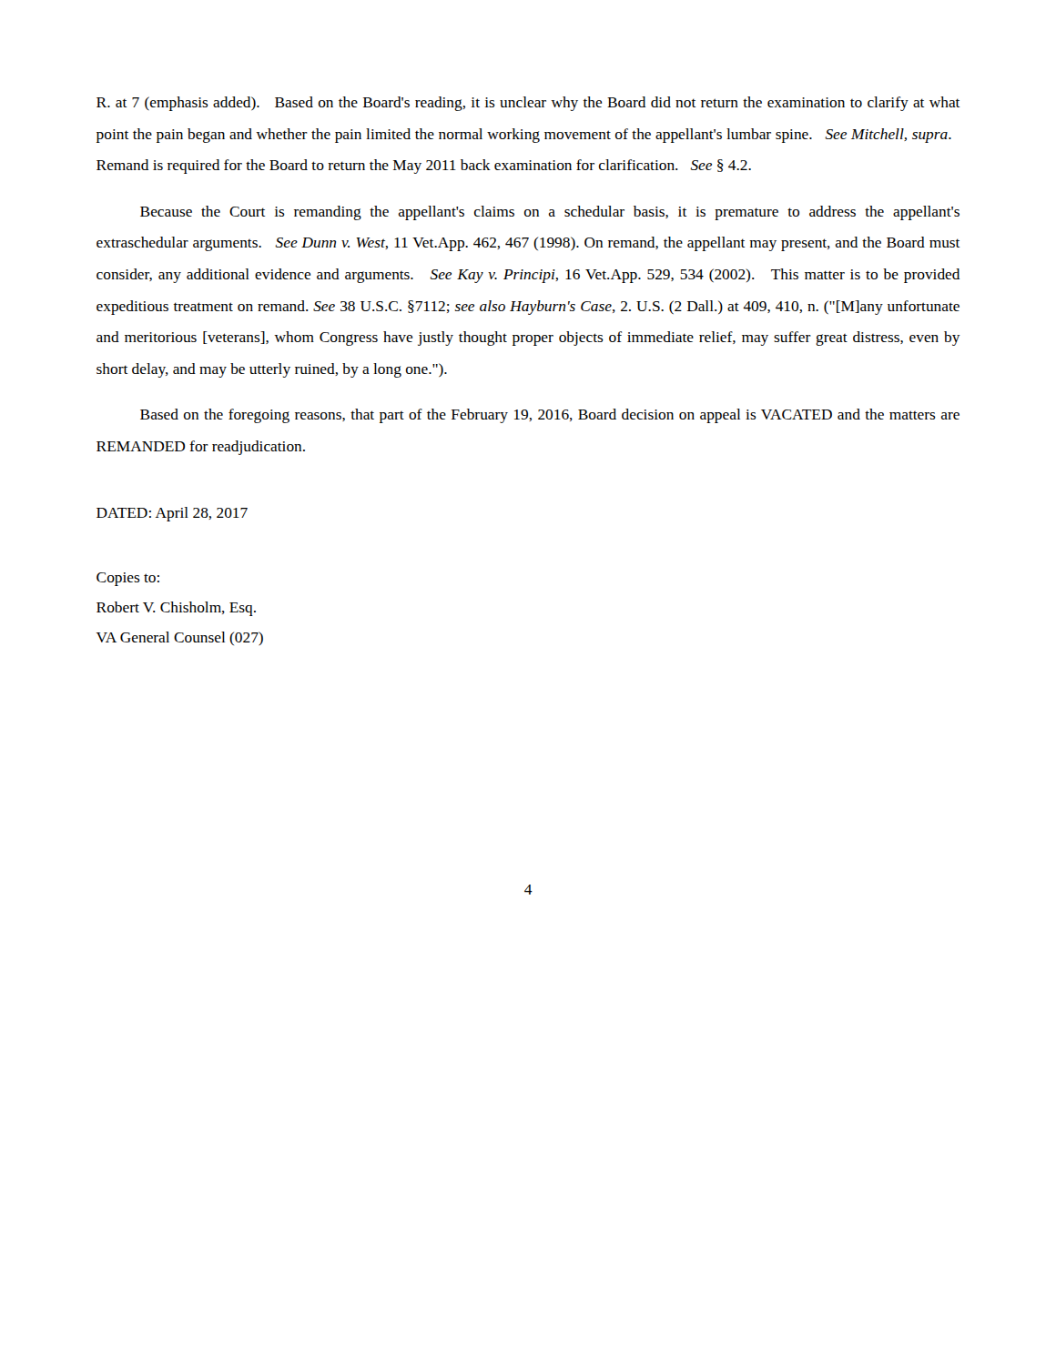R. at 7 (emphasis added). Based on the Board's reading, it is unclear why the Board did not return the examination to clarify at what point the pain began and whether the pain limited the normal working movement of the appellant's lumbar spine. See Mitchell, supra. Remand is required for the Board to return the May 2011 back examination for clarification. See § 4.2.
Because the Court is remanding the appellant's claims on a schedular basis, it is premature to address the appellant's extraschedular arguments. See Dunn v. West, 11 Vet.App. 462, 467 (1998). On remand, the appellant may present, and the Board must consider, any additional evidence and arguments. See Kay v. Principi, 16 Vet.App. 529, 534 (2002). This matter is to be provided expeditious treatment on remand. See 38 U.S.C. §7112; see also Hayburn's Case, 2. U.S. (2 Dall.) at 409, 410, n. ("[M]any unfortunate and meritorious [veterans], whom Congress have justly thought proper objects of immediate relief, may suffer great distress, even by short delay, and may be utterly ruined, by a long one.").
Based on the foregoing reasons, that part of the February 19, 2016, Board decision on appeal is VACATED and the matters are REMANDED for readjudication.
DATED: April 28, 2017
Copies to:
Robert V. Chisholm, Esq.
VA General Counsel (027)
4